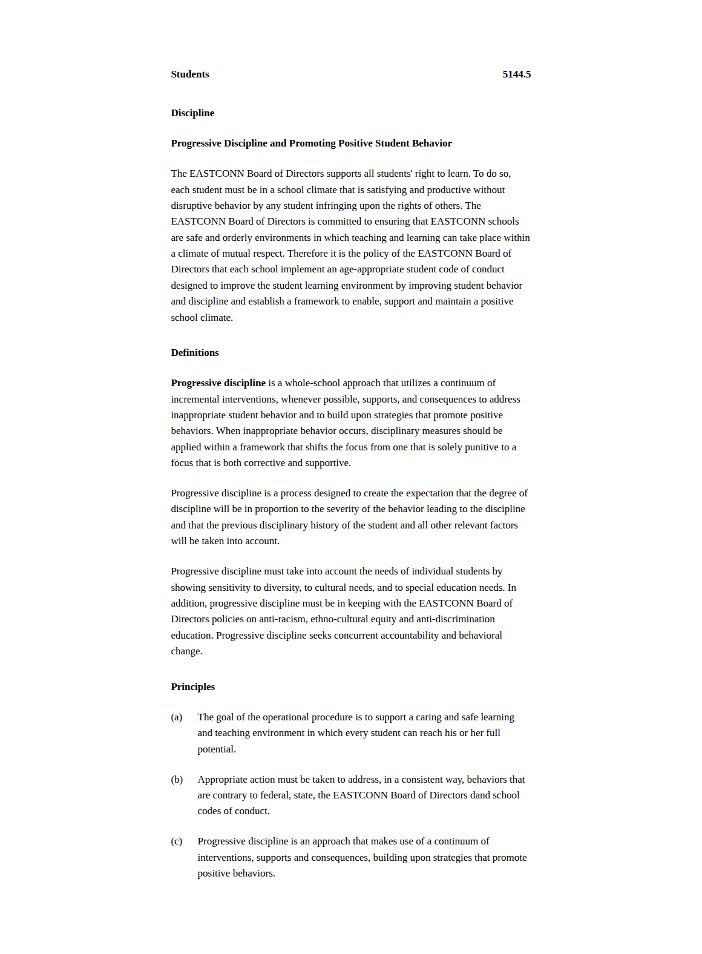Students 5144.5
Discipline
Progressive Discipline and Promoting Positive Student Behavior
The EASTCONN Board of Directors supports all students' right to learn. To do so, each student must be in a school climate that is satisfying and productive without disruptive behavior by any student infringing upon the rights of others. The EASTCONN Board of Directors is committed to ensuring that EASTCONN schools are safe and orderly environments in which teaching and learning can take place within a climate of mutual respect. Therefore it is the policy of the EASTCONN Board of Directors that each school implement an age-appropriate student code of conduct designed to improve the student learning environment by improving student behavior and discipline and establish a framework to enable, support and maintain a positive school climate.
Definitions
Progressive discipline is a whole-school approach that utilizes a continuum of incremental interventions, whenever possible, supports, and consequences to address inappropriate student behavior and to build upon strategies that promote positive behaviors. When inappropriate behavior occurs, disciplinary measures should be applied within a framework that shifts the focus from one that is solely punitive to a focus that is both corrective and supportive.
Progressive discipline is a process designed to create the expectation that the degree of discipline will be in proportion to the severity of the behavior leading to the discipline and that the previous disciplinary history of the student and all other relevant factors will be taken into account.
Progressive discipline must take into account the needs of individual students by showing sensitivity to diversity, to cultural needs, and to special education needs. In addition, progressive discipline must be in keeping with the EASTCONN Board of Directors policies on anti-racism, ethno-cultural equity and anti-discrimination education. Progressive discipline seeks concurrent accountability and behavioral change.
Principles
(a) The goal of the operational procedure is to support a caring and safe learning and teaching environment in which every student can reach his or her full potential.
(b) Appropriate action must be taken to address, in a consistent way, behaviors that are contrary to federal, state, the EASTCONN Board of Directors dand school codes of conduct.
(c) Progressive discipline is an approach that makes use of a continuum of interventions, supports and consequences, building upon strategies that promote positive behaviors.